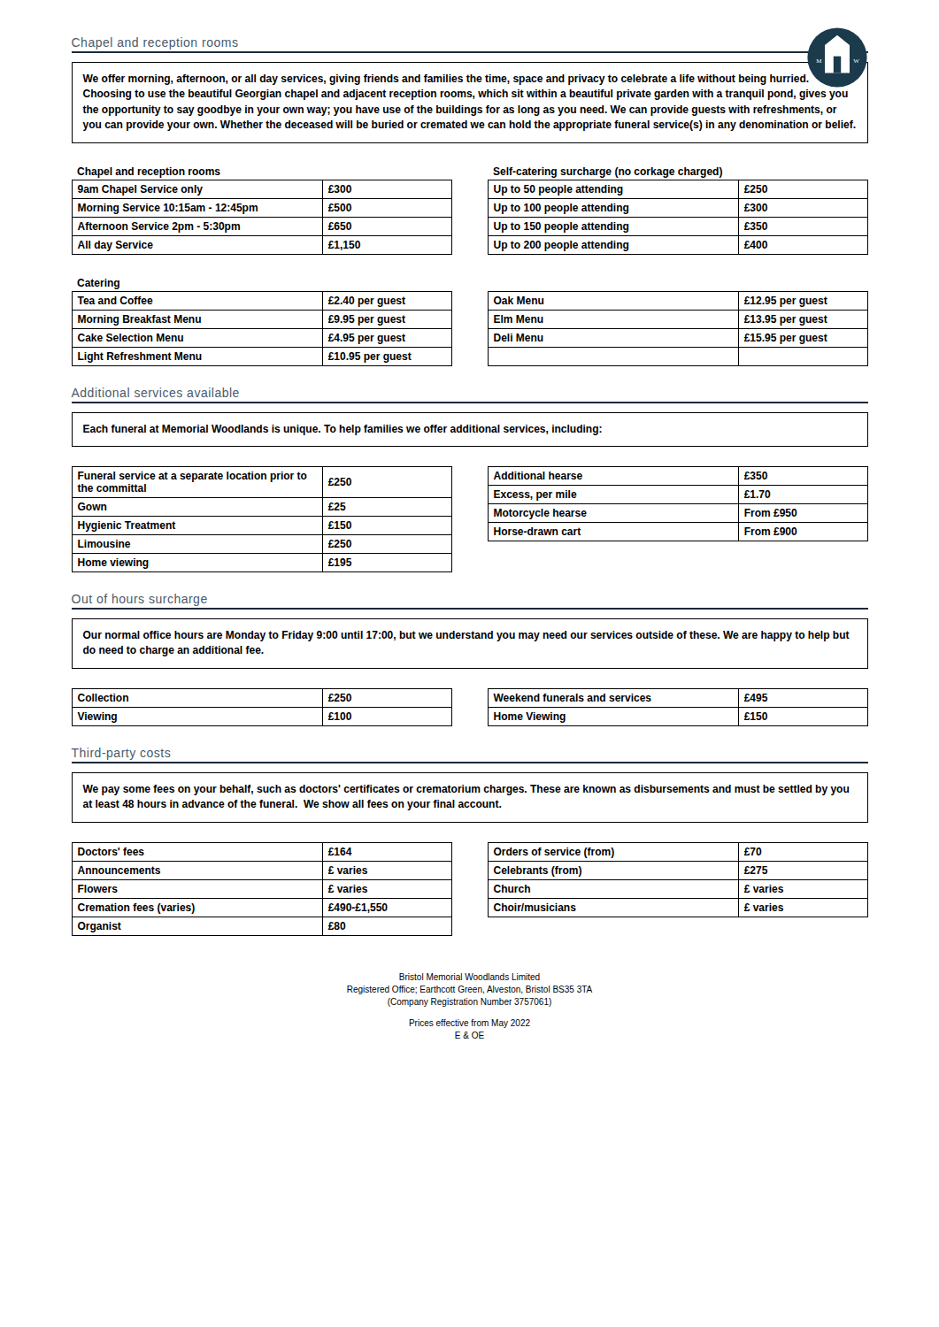M W
Chapel and reception rooms
We offer morning, afternoon, or all day services, giving friends and families the time, space and privacy to celebrate a life without being hurried. Choosing to use the beautiful Georgian chapel and adjacent reception rooms, which sit within a beautiful private garden with a tranquil pond, gives you the opportunity to say goodbye in your own way; you have use of the buildings for as long as you need. We can provide guests with refreshments, or you can provide your own. Whether the deceased will be buried or cremated we can hold the appropriate funeral service(s) in any denomination or belief.
| Chapel and reception rooms | |
| 9am Chapel Service only | £300 |
| Morning Service 10:15am - 12:45pm | £500 |
| Afternoon Service 2pm - 5:30pm | £650 |
| All day Service | £1,150 |
| Self-catering surcharge (no corkage charged) | |
| Up to 50 people attending | £250 |
| Up to 100 people attending | £300 |
| Up to 150 people attending | £350 |
| Up to 200 people attending | £400 |
| Catering | |
| Tea and Coffee | £2.40 per guest |
| Morning Breakfast Menu | £9.95 per guest |
| Cake Selection Menu | £4.95 per guest |
| Light Refreshment Menu | £10.95 per guest |
| Oak Menu | £12.95 per guest |
| Elm Menu | £13.95 per guest |
| Deli Menu | £15.95 per guest |
Additional services available
Each funeral at Memorial Woodlands is unique. To help families we offer additional services, including:
| Funeral service at a separate location prior to the committal | £250 |
| Gown | £25 |
| Hygienic Treatment | £150 |
| Limousine | £250 |
| Home viewing | £195 |
| Additional hearse | £350 |
| Excess, per mile | £1.70 |
| Motorcycle hearse | From £950 |
| Horse-drawn cart | From £900 |
Out of hours surcharge
Our normal office hours are Monday to Friday 9:00 until 17:00, but we understand you may need our services outside of these. We are happy to help but do need to charge an additional fee.
| Collection | £250 |
| Viewing | £100 |
| Weekend funerals and services | £495 |
| Home Viewing | £150 |
Third-party costs
We pay some fees on your behalf, such as doctors' certificates or crematorium charges. These are known as disbursements and must be settled by you at least 48 hours in advance of the funeral. We show all fees on your final account.
| Doctors' fees | £164 |
| Announcements | £ varies |
| Flowers | £ varies |
| Cremation fees (varies) | £490-£1,550 |
| Organist | £80 |
| Orders of service (from) | £70 |
| Celebrants (from) | £275 |
| Church | £ varies |
| Choir/musicians | £ varies |
Bristol Memorial Woodlands Limited
Registered Office; Earthcott Green, Alveston, Bristol BS35 3TA
(Company Registration Number 3757061)
Prices effective from May 2022
E & OE